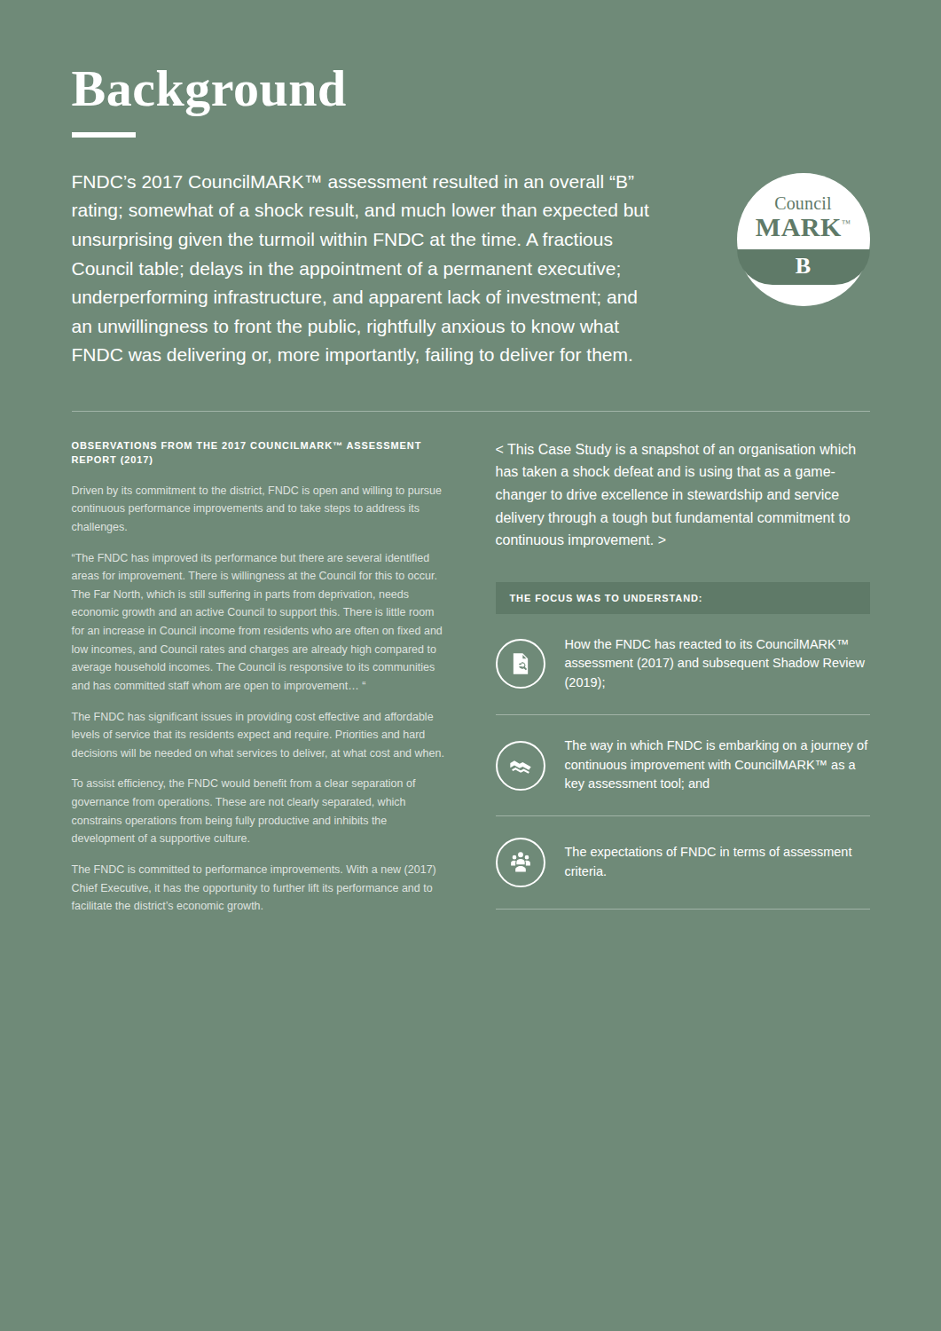Background
FNDC’s 2017 CouncilMARK™ assessment resulted in an overall “B” rating; somewhat of a shock result, and much lower than expected but unsurprising given the turmoil within FNDC at the time. A fractious Council table; delays in the appointment of a permanent executive; underperforming infrastructure, and apparent lack of investment; and an unwillingness to front the public, rightfully anxious to know what FNDC was delivering or, more importantly, failing to deliver for them.
Council MARK™ B
Observations from the 2017 CouncilMARK™ assessment report (2017)
Driven by its commitment to the district, FNDC is open and willing to pursue continuous performance improvements and to take steps to address its challenges.
“The FNDC has improved its performance but there are several identified areas for improvement. There is willingness at the Council for this to occur. The Far North, which is still suffering in parts from deprivation, needs economic growth and an active Council to support this. There is little room for an increase in Council income from residents who are often on fixed and low incomes, and Council rates and charges are already high compared to average household incomes. The Council is responsive to its communities and has committed staff whom are open to improvement… “
The FNDC has significant issues in providing cost effective and affordable levels of service that its residents expect and require. Priorities and hard decisions will be needed on what services to deliver, at what cost and when.
To assist efficiency, the FNDC would benefit from a clear separation of governance from operations. These are not clearly separated, which constrains operations from being fully productive and inhibits the development of a supportive culture.
The FNDC is committed to performance improvements. With a new (2017) Chief Executive, it has the opportunity to further lift its performance and to facilitate the district’s economic growth.
< This Case Study is a snapshot of an organisation which has taken a shock defeat and is using that as a game-changer to drive excellence in stewardship and service delivery through a tough but fundamental commitment to continuous improvement. >
The focus was to understand:
How the FNDC has reacted to its CouncilMARK™ assessment (2017) and subsequent Shadow Review (2019);
The way in which FNDC is embarking on a journey of continuous improvement with CouncilMARK™ as a key assessment tool; and
The expectations of FNDC in terms of assessment criteria.